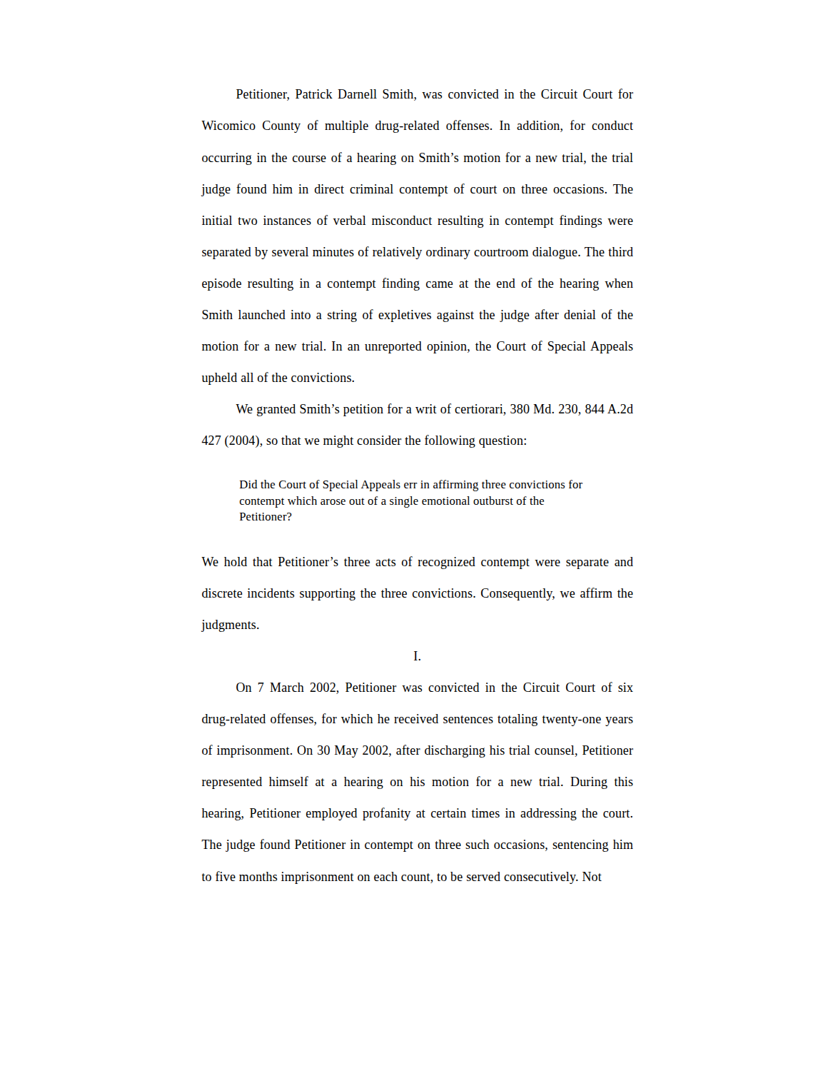Petitioner, Patrick Darnell Smith, was convicted in the Circuit Court for Wicomico County of multiple drug-related offenses. In addition, for conduct occurring in the course of a hearing on Smith’s motion for a new trial, the trial judge found him in direct criminal contempt of court on three occasions. The initial two instances of verbal misconduct resulting in contempt findings were separated by several minutes of relatively ordinary courtroom dialogue. The third episode resulting in a contempt finding came at the end of the hearing when Smith launched into a string of expletives against the judge after denial of the motion for a new trial. In an unreported opinion, the Court of Special Appeals upheld all of the convictions.
We granted Smith’s petition for a writ of certiorari, 380 Md. 230, 844 A.2d 427 (2004), so that we might consider the following question:
Did the Court of Special Appeals err in affirming three convictions for contempt which arose out of a single emotional outburst of the Petitioner?
We hold that Petitioner’s three acts of recognized contempt were separate and discrete incidents supporting the three convictions. Consequently, we affirm the judgments.
I.
On 7 March 2002, Petitioner was convicted in the Circuit Court of six drug-related offenses, for which he received sentences totaling twenty-one years of imprisonment. On 30 May 2002, after discharging his trial counsel, Petitioner represented himself at a hearing on his motion for a new trial. During this hearing, Petitioner employed profanity at certain times in addressing the court. The judge found Petitioner in contempt on three such occasions, sentencing him to five months imprisonment on each count, to be served consecutively. Not